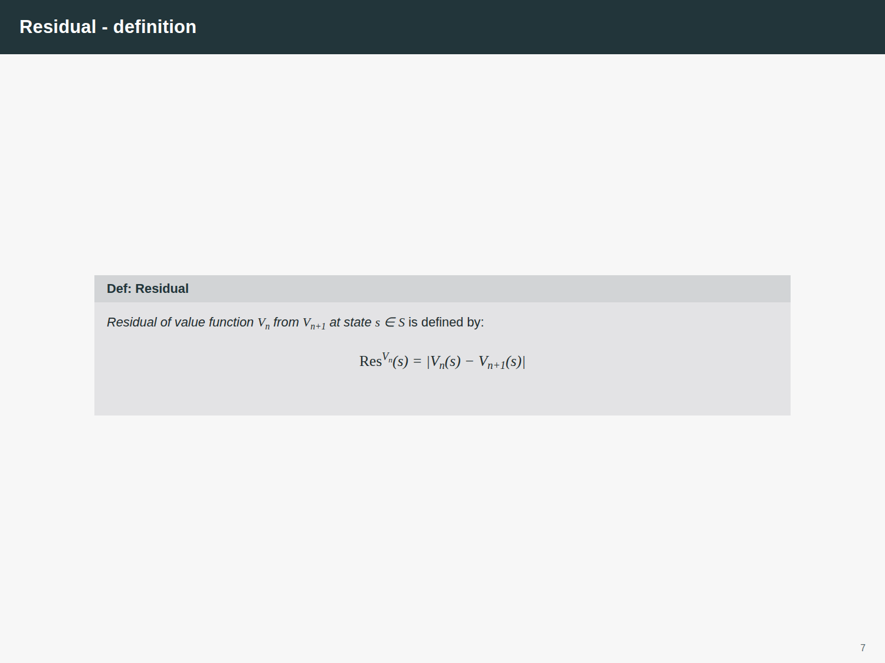Residual - definition
Def: Residual
Residual of value function Vn from Vn+1 at state s ∈ S is defined by:
ResVn(s) = |Vn(s) − Vn+1(s)|
7